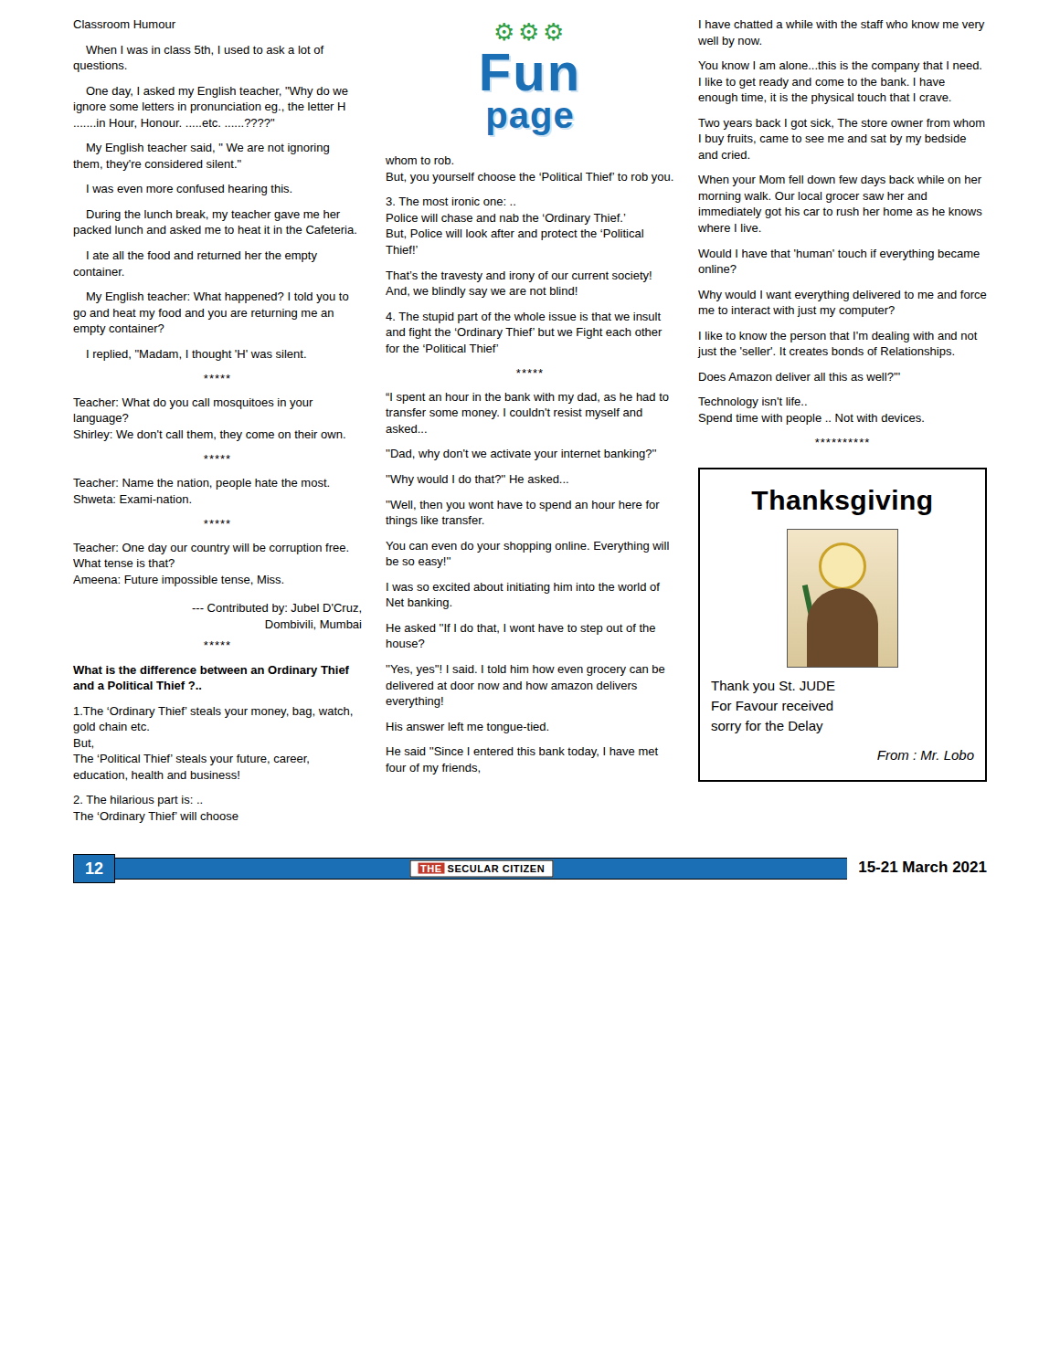Classroom Humour
When I was in class 5th, I used to ask a lot of questions.
One day, I asked my English teacher, "Why do we ignore some letters in pronunciation eg., the letter H .......in Hour, Honour. .....etc. ......????"
My English teacher said, " We are not ignoring them, they're considered silent."
I was even more confused hearing this.
During the lunch break, my teacher gave me her packed lunch and asked me to heat it in the Cafeteria.
I ate all the food and returned her the empty container.
My English teacher: What happened? I told you to go and heat my food and you are returning me an empty container?
I replied, "Madam, I thought 'H' was silent.
*****
Teacher: What do you call mosquitoes in your language?
Shirley: We don't call them, they come on their own.
*****
Teacher: Name the nation, people hate the most.
Shweta: Exami-nation.
*****
Teacher: One day our country will be corruption free. What tense is that?
Ameena: Future impossible tense, Miss.
--- Contributed by: Jubel D'Cruz,
Dombivili, Mumbai
*****
What is the difference between an Ordinary Thief and a Political Thief ?..
1.The ‘Ordinary Thief’ steals your money, bag, watch, gold chain etc.
But,
The ‘Political Thief’ steals your future, career, education, health and business!
2. The hilarious part is: ..
The ‘Ordinary Thief’ will choose
⚙⚙⚙ Fun page
whom to rob.
But, you yourself choose the ‘Political Thief’ to rob you.
3. The most ironic one: ..
Police will chase and nab the ‘Ordinary Thief.’
But, Police will look after and protect the ‘Political Thief!’
That’s the travesty and irony of our current society!
And, we blindly say we are not blind!
4. The stupid part of the whole issue is that we insult and fight the ‘Ordinary Thief’ but we Fight each other for the ‘Political Thief’
*****
“I spent an hour in the bank with my dad, as he had to transfer some money. I couldn't resist myself and asked...
''Dad, why don't we activate your internet banking?''
''Why would I do that?'' He asked...
''Well, then you wont have to spend an hour here for things like transfer.
You can even do your shopping online. Everything will be so easy!''
I was so excited about initiating him into the world of Net banking.
He asked ''If I do that, I wont have to step out of the house?
''Yes, yes''! I said. I told him how even grocery can be delivered at door now and how amazon delivers everything!
His answer left me tongue-tied.
He said ''Since I entered this bank today, I have met four of my friends,
I have chatted a while with the staff who know me very well by now.
You know I am alone...this is the company that I need. I like to get ready and come to the bank. I have enough time, it is the physical touch that I crave.
Two years back I got sick, The store owner from whom I buy fruits, came to see me and sat by my bedside and cried.
When your Mom fell down few days back while on her morning walk. Our local grocer saw her and immediately got his car to rush her home as he knows where I live.
Would I have that 'human' touch if everything became online?
Why would I want everything delivered to me and force me to interact with just my computer?
I like to know the person that I'm dealing with and not just the 'seller'. It creates bonds of Relationships.
Does Amazon deliver all this as well?'''
Technology isn't life..
Spend time with people .. Not with devices.
**********
Thanksgiving
Thank you St. JUDE
For Favour received
sorry for the Delay
From : Mr. Lobo
12
THESECULAR CITIZEN
15-21 March 2021